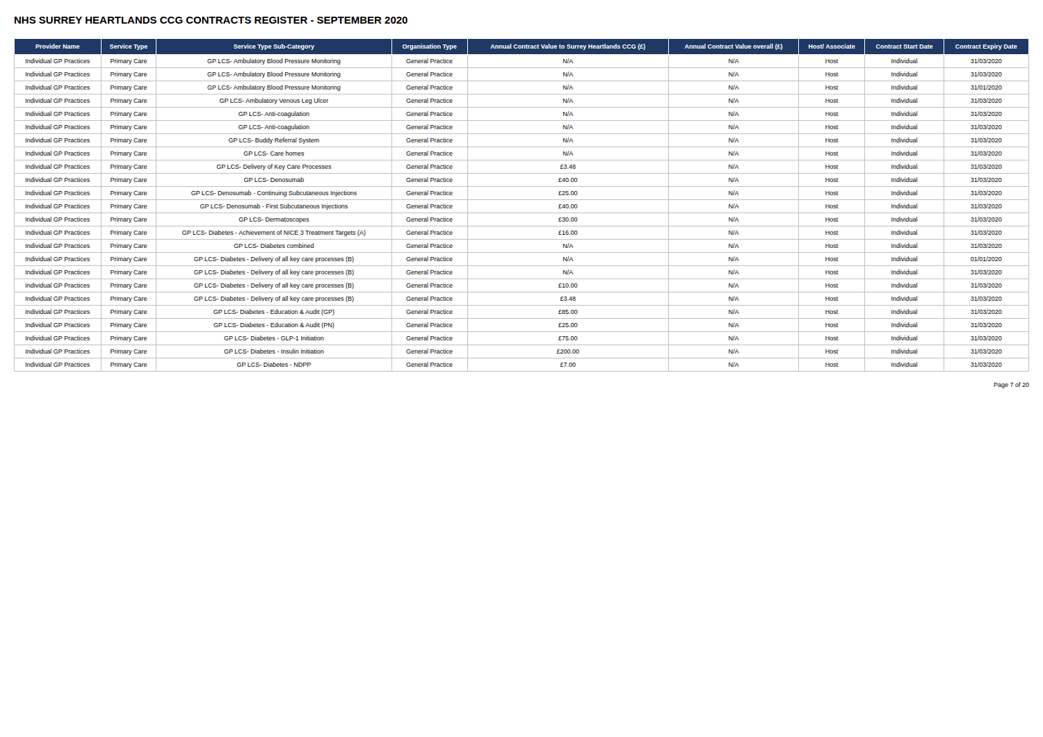NHS SURREY HEARTLANDS CCG CONTRACTS REGISTER - SEPTEMBER 2020
| Provider Name | Service Type | Service Type Sub-Category | Organisation Type | Annual Contract Value to Surrey Heartlands CCG (£) | Annual Contract Value overall (£) | Host/ Associate | Contract Start Date | Contract Expiry Date |
| --- | --- | --- | --- | --- | --- | --- | --- | --- |
| Individual GP Practices | Primary Care | GP LCS- Ambulatory Blood Pressure Monitoring | General Practice | N/A | N/A | Host | Individual | 31/03/2020 |
| Individual GP Practices | Primary Care | GP LCS- Ambulatory Blood Pressure Monitoring | General Practice | N/A | N/A | Host | Individual | 31/03/2020 |
| Individual GP Practices | Primary Care | GP LCS- Ambulatory Blood Pressure Monitoring | General Practice | N/A | N/A | Host | Individual | 31/01/2020 |
| Individual GP Practices | Primary Care | GP LCS- Ambulatory Venous Leg Ulcer | General Practice | N/A | N/A | Host | Individual | 31/03/2020 |
| Individual GP Practices | Primary Care | GP LCS- Anti-coagulation | General Practice | N/A | N/A | Host | Individual | 31/03/2020 |
| Individual GP Practices | Primary Care | GP LCS- Anti-coagulation | General Practice | N/A | N/A | Host | Individual | 31/03/2020 |
| Individual GP Practices | Primary Care | GP LCS- Buddy Referral System | General Practice | N/A | N/A | Host | Individual | 31/03/2020 |
| Individual GP Practices | Primary Care | GP LCS- Care homes | General Practice | N/A | N/A | Host | Individual | 31/03/2020 |
| Individual GP Practices | Primary Care | GP LCS- Delivery of Key Care Processes | General Practice | £3.48 | N/A | Host | Individual | 31/03/2020 |
| Individual GP Practices | Primary Care | GP LCS- Denosumab | General Practice | £40.00 | N/A | Host | Individual | 31/03/2020 |
| Individual GP Practices | Primary Care | GP LCS- Denosumab - Continuing Subcutaneous Injections | General Practice | £25.00 | N/A | Host | Individual | 31/03/2020 |
| Individual GP Practices | Primary Care | GP LCS- Denosumab - First Subcutaneous Injections | General Practice | £40.00 | N/A | Host | Individual | 31/03/2020 |
| Individual GP Practices | Primary Care | GP LCS- Dermatoscopes | General Practice | £30.00 | N/A | Host | Individual | 31/03/2020 |
| Individual GP Practices | Primary Care | GP LCS- Diabetes - Achievement of NICE 3 Treatment Targets (A) | General Practice | £16.00 | N/A | Host | Individual | 31/03/2020 |
| Individual GP Practices | Primary Care | GP LCS- Diabetes combined | General Practice | N/A | N/A | Host | Individual | 31/03/2020 |
| Individual GP Practices | Primary Care | GP LCS- Diabetes - Delivery of all key care processes (B) | General Practice | N/A | N/A | Host | Individual | 01/01/2020 |
| Individual GP Practices | Primary Care | GP LCS- Diabetes - Delivery of all key care processes (B) | General Practice | N/A | N/A | Host | Individual | 31/03/2020 |
| Individual GP Practices | Primary Care | GP LCS- Diabetes - Delivery of all key care processes (B) | General Practice | £10.00 | N/A | Host | Individual | 31/03/2020 |
| Individual GP Practices | Primary Care | GP LCS- Diabetes - Delivery of all key care processes (B) | General Practice | £3.48 | N/A | Host | Individual | 31/03/2020 |
| Individual GP Practices | Primary Care | GP LCS- Diabetes - Education & Audit (GP) | General Practice | £85.00 | N/A | Host | Individual | 31/03/2020 |
| Individual GP Practices | Primary Care | GP LCS- Diabetes - Education & Audit (PN) | General Practice | £25.00 | N/A | Host | Individual | 31/03/2020 |
| Individual GP Practices | Primary Care | GP LCS- Diabetes - GLP-1 Initiation | General Practice | £75.00 | N/A | Host | Individual | 31/03/2020 |
| Individual GP Practices | Primary Care | GP LCS- Diabetes - Insulin Initiation | General Practice | £200.00 | N/A | Host | Individual | 31/03/2020 |
| Individual GP Practices | Primary Care | GP LCS- Diabetes - NDPP | General Practice | £7.00 | N/A | Host | Individual | 31/03/2020 |
Page 7 of 20